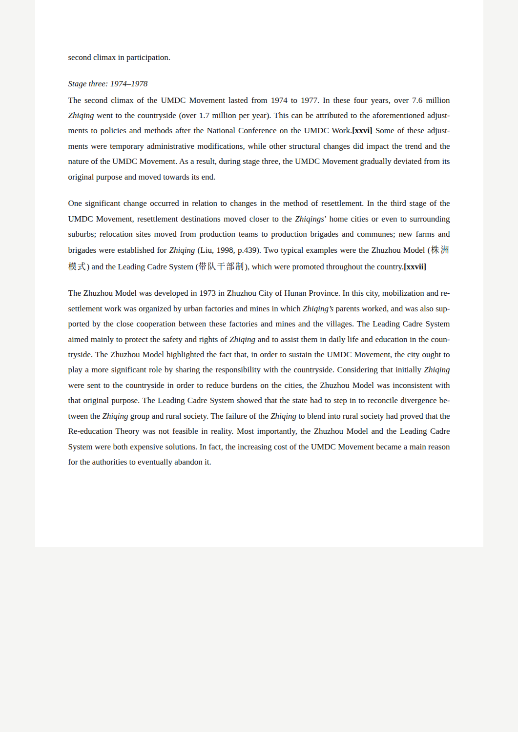second climax in participation.
Stage three: 1974–1978
The second climax of the UMDC Movement lasted from 1974 to 1977. In these four years, over 7.6 million Zhiqing went to the countryside (over 1.7 million per year). This can be attributed to the aforementioned adjustments to policies and methods after the National Conference on the UMDC Work.[xxvi] Some of these adjustments were temporary administrative modifications, while other structural changes did impact the trend and the nature of the UMDC Movement. As a result, during stage three, the UMDC Movement gradually deviated from its original purpose and moved towards its end.
One significant change occurred in relation to changes in the method of resettlement. In the third stage of the UMDC Movement, resettlement destinations moved closer to the Zhiqings’ home cities or even to surrounding suburbs; relocation sites moved from production teams to production brigades and communes; new farms and brigades were established for Zhiqing (Liu, 1998, p.439). Two typical examples were the Zhuzhou Model (株洲模式) and the Leading Cadre System (带队干部制), which were promoted throughout the country.[xxvii]
The Zhuzhou Model was developed in 1973 in Zhuzhou City of Hunan Province. In this city, mobilization and resettlement work was organized by urban factories and mines in which Zhiqing’s parents worked, and was also supported by the close cooperation between these factories and mines and the villages. The Leading Cadre System aimed mainly to protect the safety and rights of Zhiqing and to assist them in daily life and education in the countryside. The Zhuzhou Model highlighted the fact that, in order to sustain the UMDC Movement, the city ought to play a more significant role by sharing the responsibility with the countryside. Considering that initially Zhiqing were sent to the countryside in order to reduce burdens on the cities, the Zhuzhou Model was inconsistent with that original purpose. The Leading Cadre System showed that the state had to step in to reconcile divergence between the Zhiqing group and rural society. The failure of the Zhiqing to blend into rural society had proved that the Re-education Theory was not feasible in reality. Most importantly, the Zhuzhou Model and the Leading Cadre System were both expensive solutions. In fact, the increasing cost of the UMDC Movement became a main reason for the authorities to eventually abandon it.